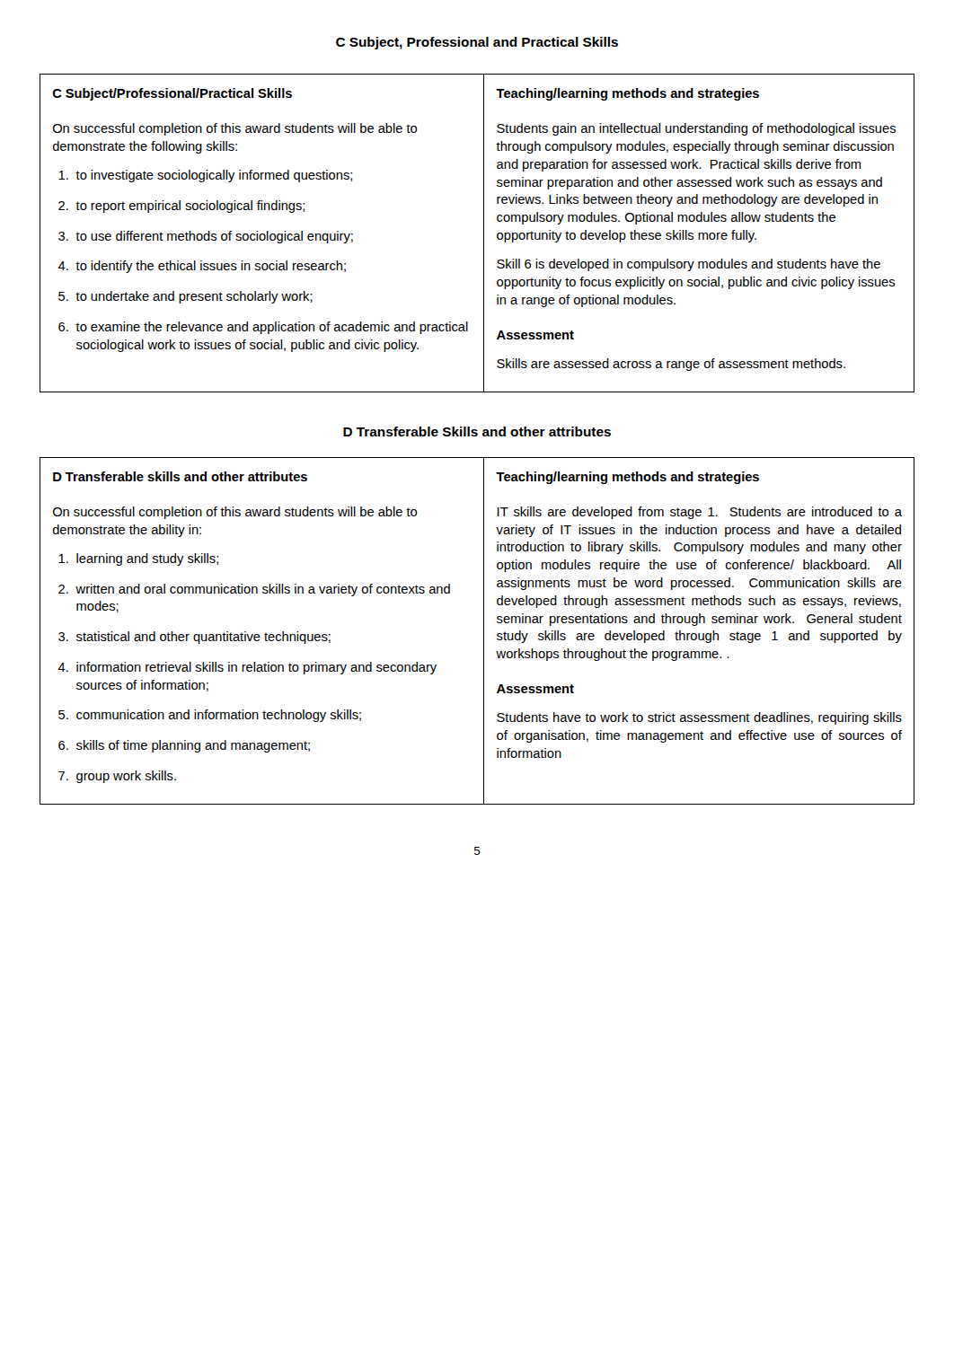C Subject, Professional and Practical Skills
| C Subject/Professional/Practical Skills On successful completion of this award students will be able to demonstrate the following skills: to investigate sociologically informed questions; to report empirical sociological findings; to use different methods of sociological enquiry; to identify the ethical issues in social research; to undertake and present scholarly work; to examine the relevance and application of academic and practical sociological work to issues of social, public and civic policy. | Teaching/learning methods and strategies Students gain an intellectual understanding of methodological issues through compulsory modules, especially through seminar discussion and preparation for assessed work. Practical skills derive from seminar preparation and other assessed work such as essays and reviews. Links between theory and methodology are developed in compulsory modules. Optional modules allow students the opportunity to develop these skills more fully. Skill 6 is developed in compulsory modules and students have the opportunity to focus explicitly on social, public and civic policy issues in a range of optional modules. Assessment Skills are assessed across a range of assessment methods. |
D Transferable Skills and other attributes
| D Transferable skills and other attributes On successful completion of this award students will be able to demonstrate the ability in: learning and study skills; written and oral communication skills in a variety of contexts and modes; statistical and other quantitative techniques; information retrieval skills in relation to primary and secondary sources of information; communication and information technology skills; skills of time planning and management; group work skills. | Teaching/learning methods and strategies IT skills are developed from stage 1. Students are introduced to a variety of IT issues in the induction process and have a detailed introduction to library skills. Compulsory modules and many other option modules require the use of conference/ blackboard. All assignments must be word processed. Communication skills are developed through assessment methods such as essays, reviews, seminar presentations and through seminar work. General student study skills are developed through stage 1 and supported by workshops throughout the programme. . Assessment Students have to work to strict assessment deadlines, requiring skills of organisation, time management and effective use of sources of information |
5